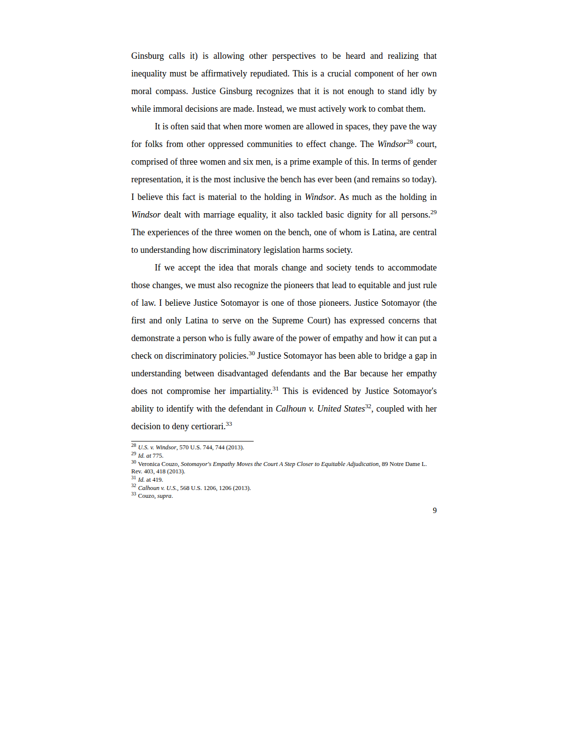Ginsburg calls it) is allowing other perspectives to be heard and realizing that inequality must be affirmatively repudiated. This is a crucial component of her own moral compass. Justice Ginsburg recognizes that it is not enough to stand idly by while immoral decisions are made. Instead, we must actively work to combat them.
It is often said that when more women are allowed in spaces, they pave the way for folks from other oppressed communities to effect change. The Windsor28 court, comprised of three women and six men, is a prime example of this. In terms of gender representation, it is the most inclusive the bench has ever been (and remains so today). I believe this fact is material to the holding in Windsor. As much as the holding in Windsor dealt with marriage equality, it also tackled basic dignity for all persons.29 The experiences of the three women on the bench, one of whom is Latina, are central to understanding how discriminatory legislation harms society.
If we accept the idea that morals change and society tends to accommodate those changes, we must also recognize the pioneers that lead to equitable and just rule of law. I believe Justice Sotomayor is one of those pioneers. Justice Sotomayor (the first and only Latina to serve on the Supreme Court) has expressed concerns that demonstrate a person who is fully aware of the power of empathy and how it can put a check on discriminatory policies.30 Justice Sotomayor has been able to bridge a gap in understanding between disadvantaged defendants and the Bar because her empathy does not compromise her impartiality.31 This is evidenced by Justice Sotomayor's ability to identify with the defendant in Calhoun v. United States32, coupled with her decision to deny certiorari.33
28 U.S. v. Windsor, 570 U.S. 744, 744 (2013).
29 Id. at 775.
30 Veronica Couzo, Sotomayor's Empathy Moves the Court A Step Closer to Equitable Adjudication, 89 Notre Dame L. Rev. 403, 418 (2013).
31 Id. at 419.
32 Calhoun v. U.S., 568 U.S. 1206, 1206 (2013).
33 Couzo, supra.
9